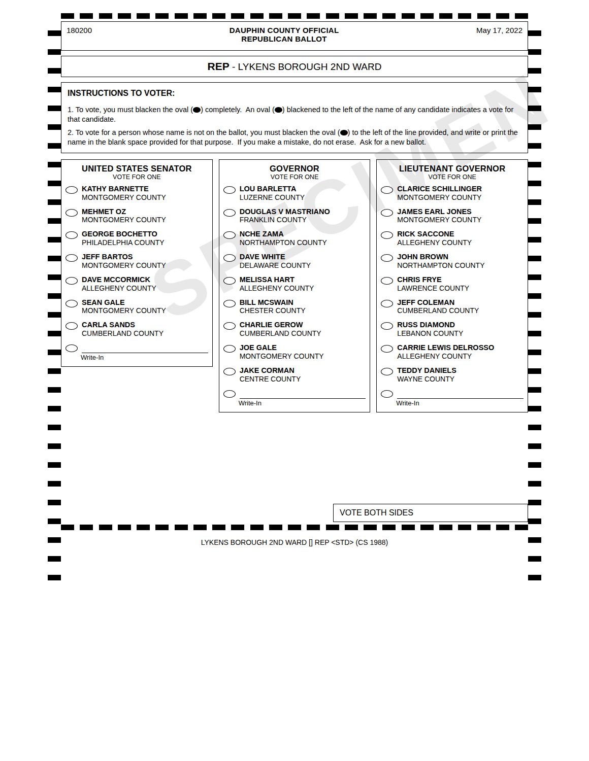SPECIMEN
180200
DAUPHIN COUNTY OFFICIAL
REPUBLICAN BALLOT
May 17, 2022
REP - LYKENS BOROUGH 2ND WARD
INSTRUCTIONS TO VOTER:
1. To vote, you must blacken the oval ( ) completely. An oval ( ) blackened to the left of the name of any candidate indicates a vote for that candidate.
2. To vote for a person whose name is not on the ballot, you must blacken the oval ( ) to the left of the line provided, and write or print the name in the blank space provided for that purpose. If you make a mistake, do not erase. Ask for a new ballot.
UNITED STATES SENATOR
VOTE FOR ONE
KATHY BARNETTE
MONTGOMERY COUNTY
MEHMET OZ
MONTGOMERY COUNTY
GEORGE BOCHETTO
PHILADELPHIA COUNTY
JEFF BARTOS
MONTGOMERY COUNTY
DAVE MCCORMICK
ALLEGHENY COUNTY
SEAN GALE
MONTGOMERY COUNTY
CARLA SANDS
CUMBERLAND COUNTY
Write-In
GOVERNOR
VOTE FOR ONE
LOU BARLETTA
LUZERNE COUNTY
DOUGLAS V MASTRIANO
FRANKLIN COUNTY
NCHE ZAMA
NORTHAMPTON COUNTY
DAVE WHITE
DELAWARE COUNTY
MELISSA HART
ALLEGHENY COUNTY
BILL MCSWAIN
CHESTER COUNTY
CHARLIE GEROW
CUMBERLAND COUNTY
JOE GALE
MONTGOMERY COUNTY
JAKE CORMAN
CENTRE COUNTY
Write-In
LIEUTENANT GOVERNOR
VOTE FOR ONE
CLARICE SCHILLINGER
MONTGOMERY COUNTY
JAMES EARL JONES
MONTGOMERY COUNTY
RICK SACCONE
ALLEGHENY COUNTY
JOHN BROWN
NORTHAMPTON COUNTY
CHRIS FRYE
LAWRENCE COUNTY
JEFF COLEMAN
CUMBERLAND COUNTY
RUSS DIAMOND
LEBANON COUNTY
CARRIE LEWIS DELROSSO
ALLEGHENY COUNTY
TEDDY DANIELS
WAYNE COUNTY
Write-In
VOTE BOTH SIDES
LYKENS BOROUGH 2ND WARD [] REP <STD> (CS 1988)